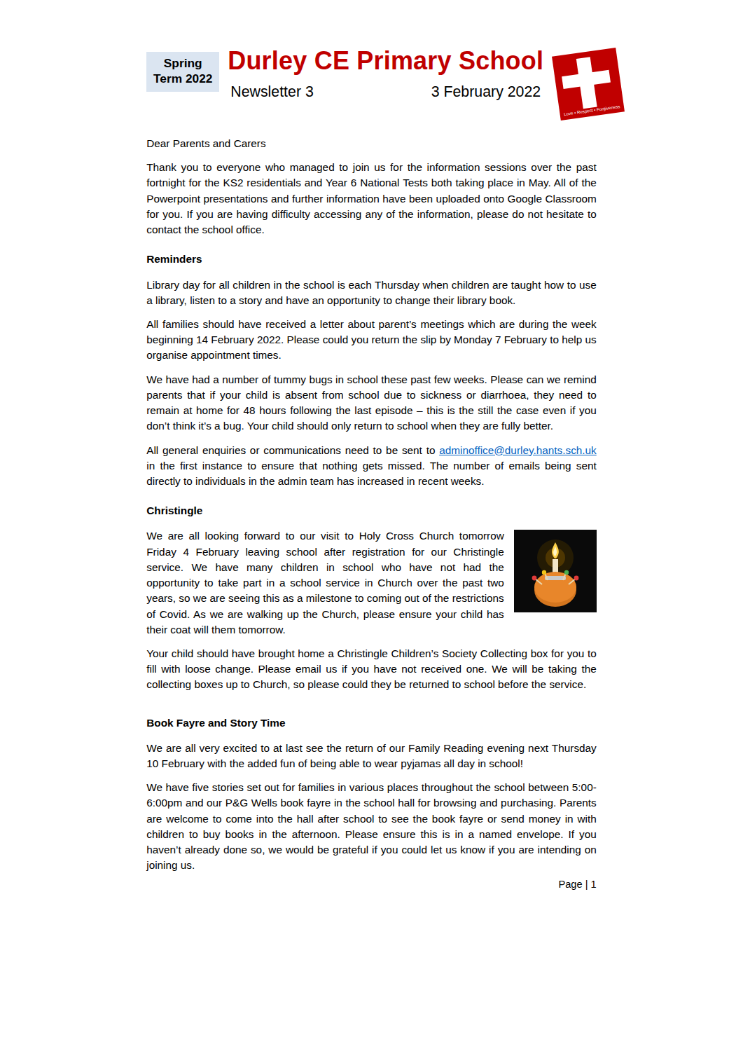Spring
Term 2022
Durley CE Primary School
Newsletter 3 3 February 2022
Love • Respect • Forgiveness
Dear Parents and Carers
Thank you to everyone who managed to join us for the information sessions over the past fortnight for the KS2 residentials and Year 6 National Tests both taking place in May. All of the Powerpoint presentations and further information have been uploaded onto Google Classroom for you. If you are having difficulty accessing any of the information, please do not hesitate to contact the school office.
Reminders
Library day for all children in the school is each Thursday when children are taught how to use a library, listen to a story and have an opportunity to change their library book.
All families should have received a letter about parent’s meetings which are during the week beginning 14 February 2022. Please could you return the slip by Monday 7 February to help us organise appointment times.
We have had a number of tummy bugs in school these past few weeks. Please can we remind parents that if your child is absent from school due to sickness or diarrhoea, they need to remain at home for 48 hours following the last episode – this is the still the case even if you don’t think it’s a bug. Your child should only return to school when they are fully better.
All general enquiries or communications need to be sent to adminoffice@durley.hants.sch.uk in the first instance to ensure that nothing gets missed. The number of emails being sent directly to individuals in the admin team has increased in recent weeks.
Christingle
We are all looking forward to our visit to Holy Cross Church tomorrow Friday 4 February leaving school after registration for our Christingle service. We have many children in school who have not had the opportunity to take part in a school service in Church over the past two years, so we are seeing this as a milestone to coming out of the restrictions of Covid. As we are walking up the Church, please ensure your child has their coat will them tomorrow.
Your child should have brought home a Christingle Children’s Society Collecting box for you to fill with loose change. Please email us if you have not received one. We will be taking the collecting boxes up to Church, so please could they be returned to school before the service.
Book Fayre and Story Time
We are all very excited to at last see the return of our Family Reading evening next Thursday 10 February with the added fun of being able to wear pyjamas all day in school!
We have five stories set out for families in various places throughout the school between 5:00-6:00pm and our P&G Wells book fayre in the school hall for browsing and purchasing. Parents are welcome to come into the hall after school to see the book fayre or send money in with children to buy books in the afternoon. Please ensure this is in a named envelope. If you haven’t already done so, we would be grateful if you could let us know if you are intending on joining us.
Page | 1